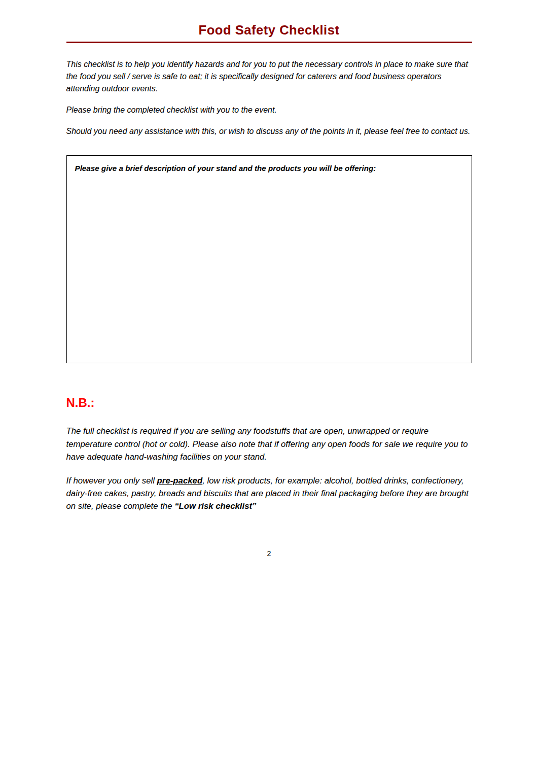Food Safety Checklist
This checklist is to help you identify hazards and for you to put the necessary controls in place to make sure that the food you sell / serve is safe to eat; it is specifically designed for caterers and food business operators attending outdoor events.
Please bring the completed checklist with you to the event.
Should you need any assistance with this, or wish to discuss any of the points in it, please feel free to contact us.
Please give a brief description of your stand and the products you will be offering:
N.B.:
The full checklist is required if you are selling any foodstuffs that are open, unwrapped or require temperature control (hot or cold). Please also note that if offering any open foods for sale we require you to have adequate hand-washing facilities on your stand.
If however you only sell pre-packed, low risk products, for example: alcohol, bottled drinks, confectionery, dairy-free cakes, pastry, breads and biscuits that are placed in their final packaging before they are brought on site, please complete the “Low risk checklist”
2